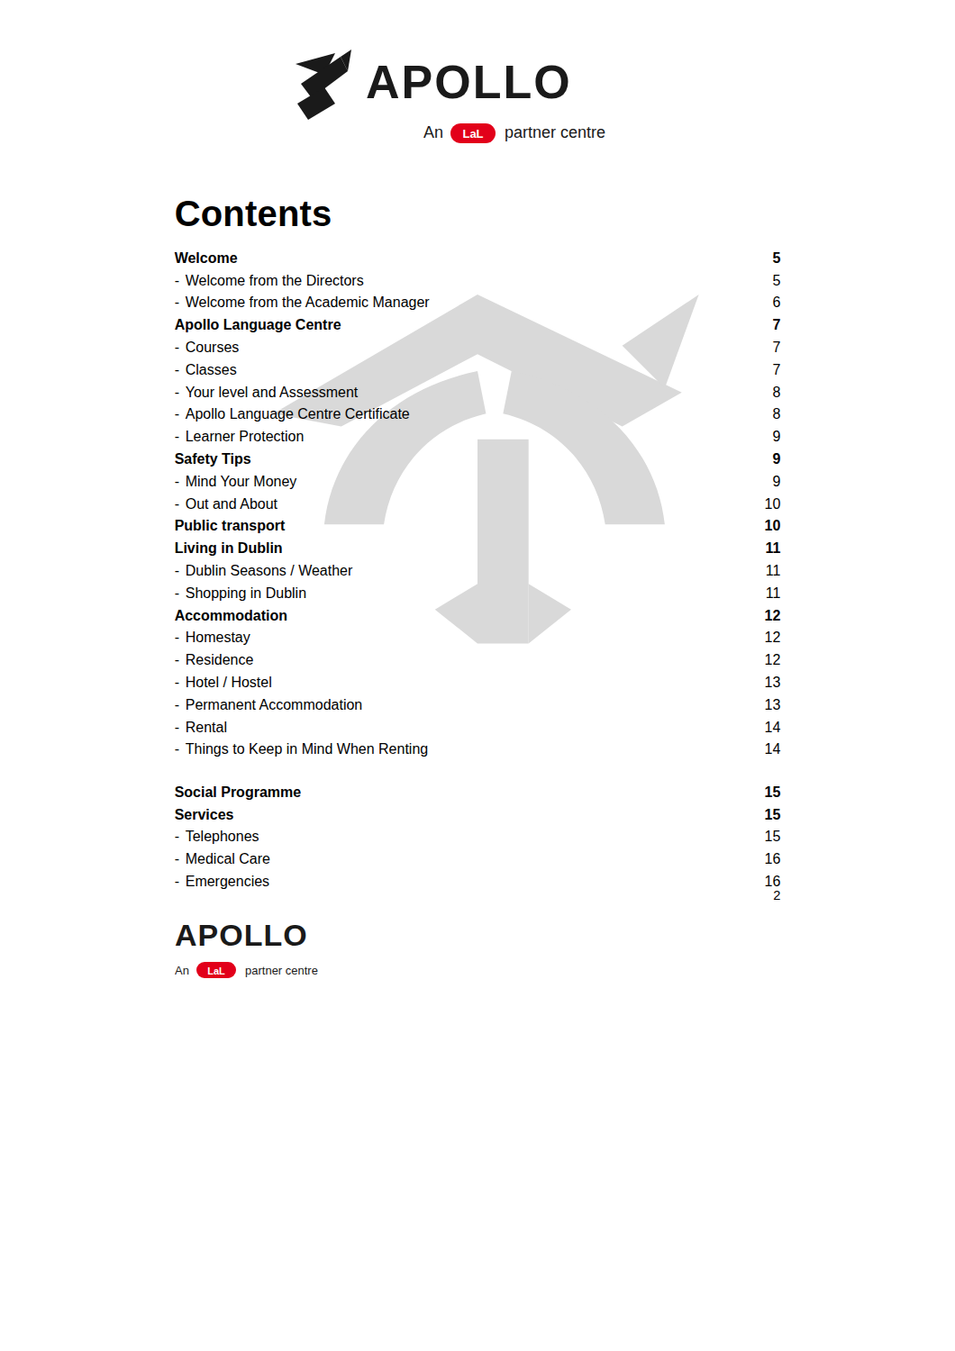APOLLO An partner centre LaL
Contents
| Welcome | 5 |
| - Welcome from the Directors | 5 |
| - Welcome from the Academic Manager | 6 |
| Apollo Language Centre | 7 |
| - Courses | 7 |
| - Classes | 7 |
| - Your level and Assessment | 8 |
| - Apollo Language Centre Certificate | 8 |
| - Learner Protection | 9 |
| Safety Tips | 9 |
| - Mind Your Money | 9 |
| - Out and About | 10 |
| Public transport | 10 |
| Living in Dublin | 11 |
| - Dublin Seasons / Weather | 11 |
| - Shopping in Dublin | 11 |
| Accommodation | 12 |
| - Homestay | 12 |
| - Residence | 12 |
| - Hotel / Hostel | 13 |
| - Permanent Accommodation | 13 |
| - Rental | 14 |
| - Things to Keep in Mind When Renting | 14 |
| Social Programme | 15 |
| Services | 15 |
| - Telephones | 15 |
| - Medical Care | 16 |
| - Emergencies | 16 |
2
APOLLO An partner centre LaL